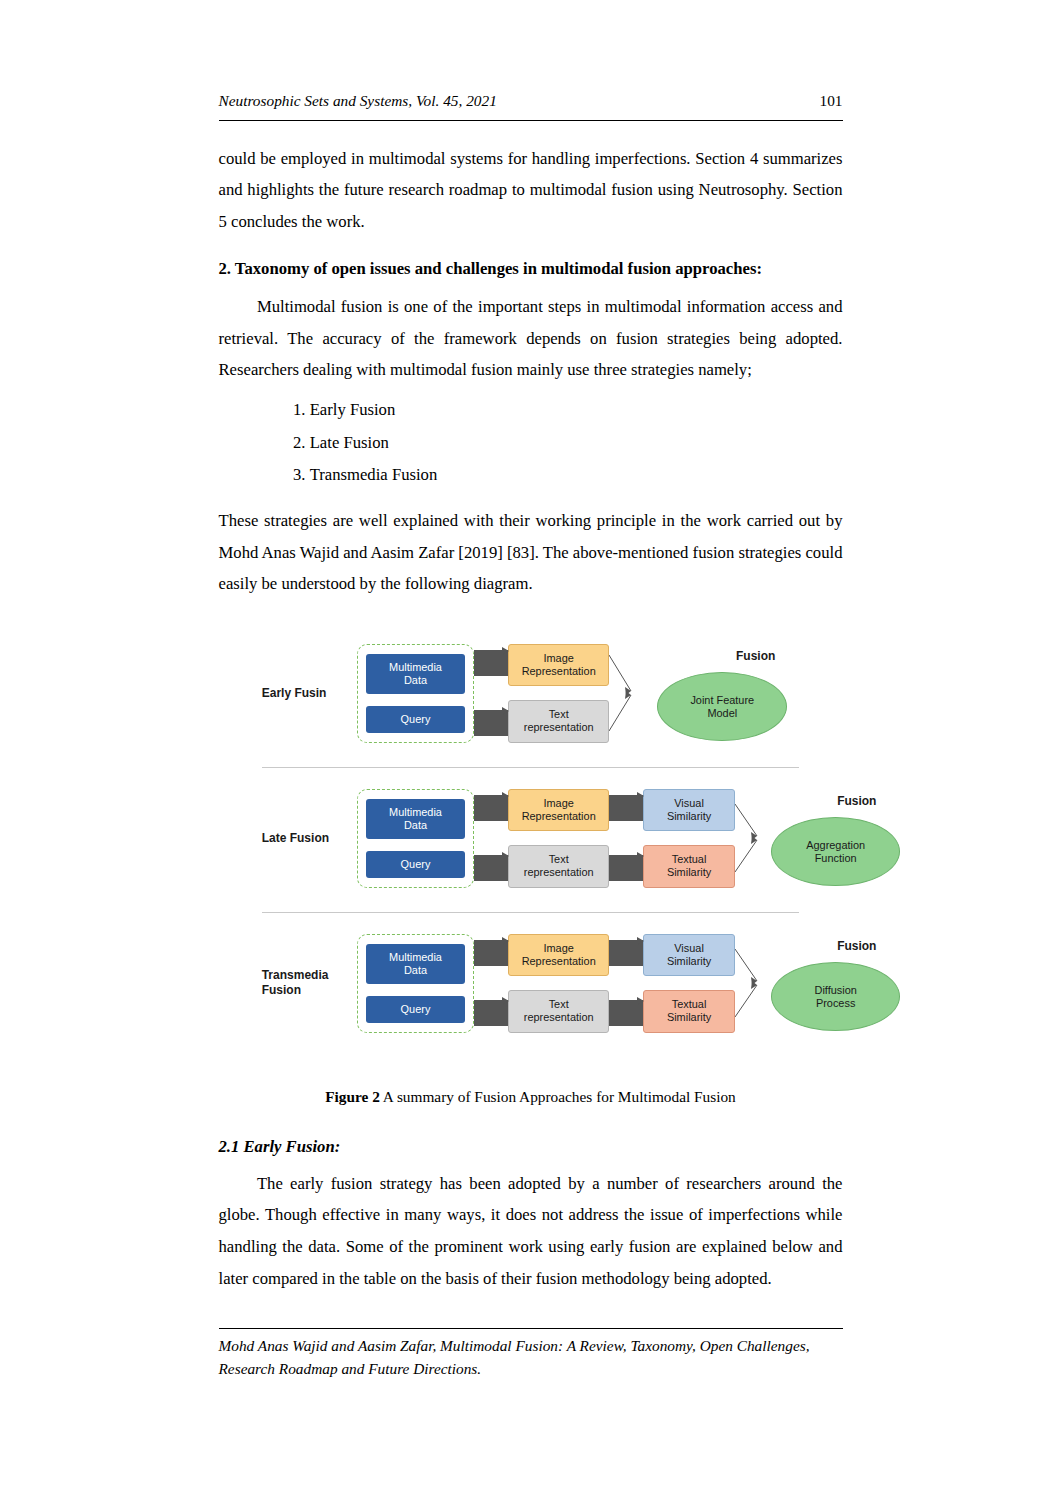Neutrosophic Sets and Systems, Vol. 45, 2021 101
could be employed in multimodal systems for handling imperfections. Section 4 summarizes and highlights the future research roadmap to multimodal fusion using Neutrosophy. Section 5 concludes the work.
2. Taxonomy of open issues and challenges in multimodal fusion approaches:
Multimodal fusion is one of the important steps in multimodal information access and retrieval. The accuracy of the framework depends on fusion strategies being adopted. Researchers dealing with multimodal fusion mainly use three strategies namely;
Early Fusion
Late Fusion
Transmedia Fusion
These strategies are well explained with their working principle in the work carried out by Mohd Anas Wajid and Aasim Zafar [2019] [83]. The above-mentioned fusion strategies could easily be understood by the following diagram.
Early Fusin
Multimedia
Data
Query
Image
Representation
Text
representation
Fusion
Joint Feature
Model
Late Fusion
Multimedia
Data
Query
Image
Representation
Text
representation
Visual
Similarity
Textual
Similarity
Fusion
Aggregation
Function
Transmedia
Fusion
Multimedia
Data
Query
Image
Representation
Text
representation
Visual
Similarity
Textual
Similarity
Fusion
Diffusion
Process
Figure 2 A summary of Fusion Approaches for Multimodal Fusion
2.1 Early Fusion:
The early fusion strategy has been adopted by a number of researchers around the globe. Though effective in many ways, it does not address the issue of imperfections while handling the data. Some of the prominent work using early fusion are explained below and later compared in the table on the basis of their fusion methodology being adopted.
Mohd Anas Wajid and Aasim Zafar, Multimodal Fusion: A Review, Taxonomy, Open Challenges, Research Roadmap and Future Directions.